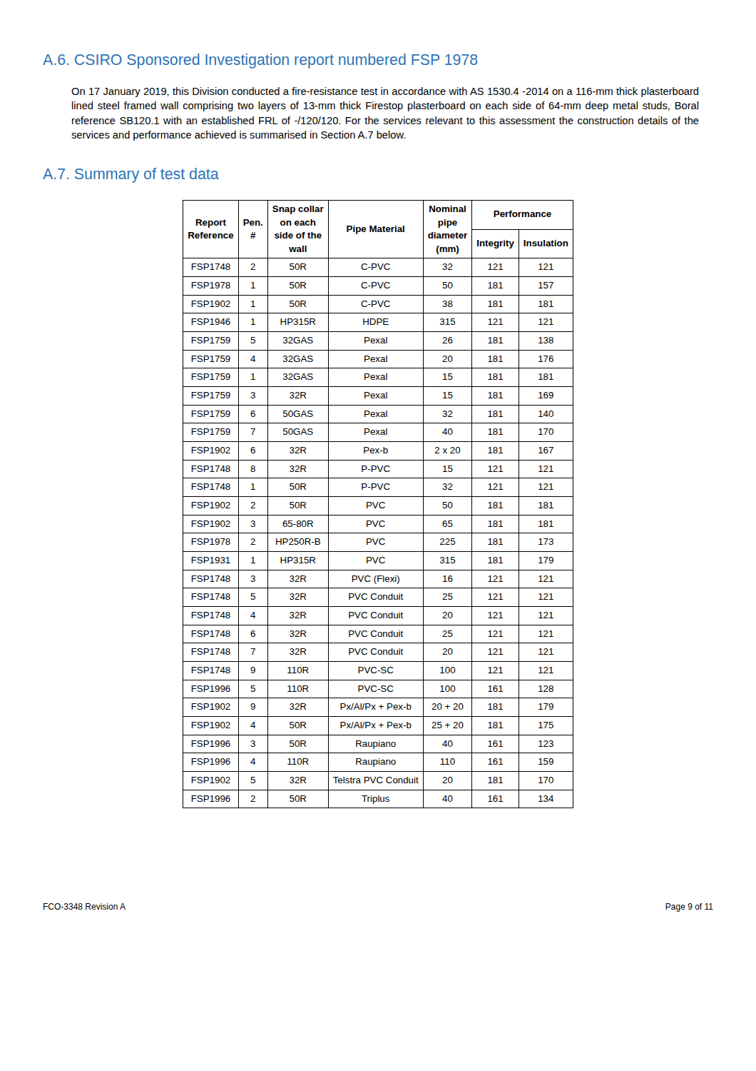A.6. CSIRO Sponsored Investigation report numbered FSP 1978
On 17 January 2019, this Division conducted a fire-resistance test in accordance with AS 1530.4 -2014 on a 116-mm thick plasterboard lined steel framed wall comprising two layers of 13-mm thick Firestop plasterboard on each side of 64-mm deep metal studs, Boral reference SB120.1 with an established FRL of -/120/120. For the services relevant to this assessment the construction details of the services and performance achieved is summarised in Section A.7 below.
A.7. Summary of test data
| Report Reference | Pen. # | Snap collar on each side of the wall | Pipe Material | Nominal pipe diameter (mm) | Performance |
| --- | --- | --- | --- | --- | --- |
| Integrity | Insulation |
| FSP1748 | 2 | 50R | C-PVC | 32 | 121 | 121 |
| FSP1978 | 1 | 50R | C-PVC | 50 | 181 | 157 |
| FSP1902 | 1 | 50R | C-PVC | 38 | 181 | 181 |
| FSP1946 | 1 | HP315R | HDPE | 315 | 121 | 121 |
| FSP1759 | 5 | 32GAS | Pexal | 26 | 181 | 138 |
| FSP1759 | 4 | 32GAS | Pexal | 20 | 181 | 176 |
| FSP1759 | 1 | 32GAS | Pexal | 15 | 181 | 181 |
| FSP1759 | 3 | 32R | Pexal | 15 | 181 | 169 |
| FSP1759 | 6 | 50GAS | Pexal | 32 | 181 | 140 |
| FSP1759 | 7 | 50GAS | Pexal | 40 | 181 | 170 |
| FSP1902 | 6 | 32R | Pex-b | 2 x 20 | 181 | 167 |
| FSP1748 | 8 | 32R | P-PVC | 15 | 121 | 121 |
| FSP1748 | 1 | 50R | P-PVC | 32 | 121 | 121 |
| FSP1902 | 2 | 50R | PVC | 50 | 181 | 181 |
| FSP1902 | 3 | 65-80R | PVC | 65 | 181 | 181 |
| FSP1978 | 2 | HP250R-B | PVC | 225 | 181 | 173 |
| FSP1931 | 1 | HP315R | PVC | 315 | 181 | 179 |
| FSP1748 | 3 | 32R | PVC (Flexi) | 16 | 121 | 121 |
| FSP1748 | 5 | 32R | PVC Conduit | 25 | 121 | 121 |
| FSP1748 | 4 | 32R | PVC Conduit | 20 | 121 | 121 |
| FSP1748 | 6 | 32R | PVC Conduit | 25 | 121 | 121 |
| FSP1748 | 7 | 32R | PVC Conduit | 20 | 121 | 121 |
| FSP1748 | 9 | 110R | PVC-SC | 100 | 121 | 121 |
| FSP1996 | 5 | 110R | PVC-SC | 100 | 161 | 128 |
| FSP1902 | 9 | 32R | Px/Al/Px + Pex-b | 20 + 20 | 181 | 179 |
| FSP1902 | 4 | 50R | Px/Al/Px + Pex-b | 25 + 20 | 181 | 175 |
| FSP1996 | 3 | 50R | Raupiano | 40 | 161 | 123 |
| FSP1996 | 4 | 110R | Raupiano | 110 | 161 | 159 |
| FSP1902 | 5 | 32R | Telstra PVC Conduit | 20 | 181 | 170 |
| FSP1996 | 2 | 50R | Triplus | 40 | 161 | 134 |
FCO-3348 Revision A Page 9 of 11